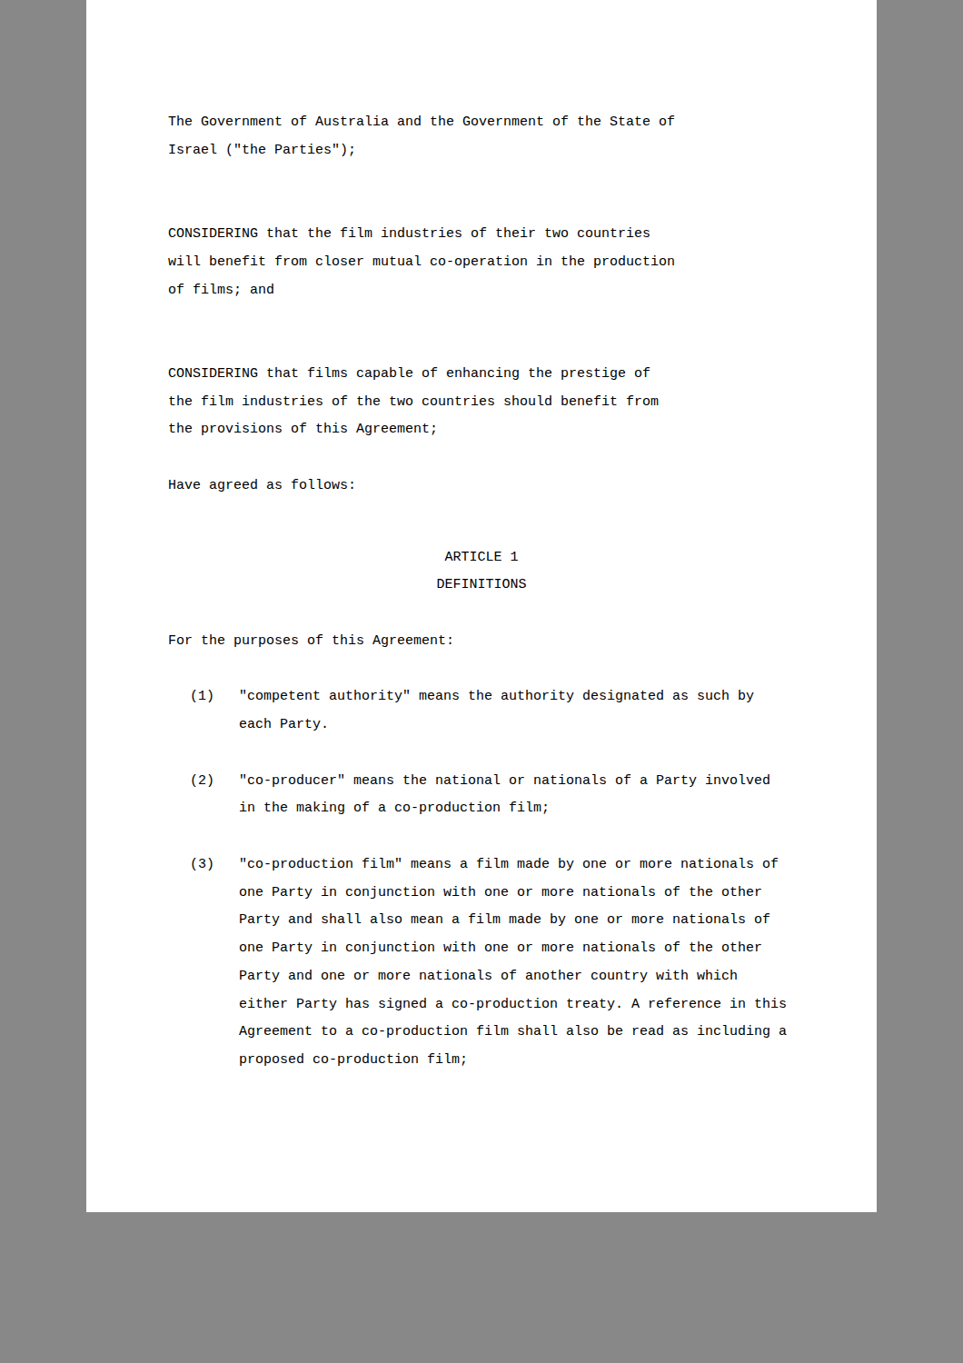The Government of Australia and the Government of the State of Israel ("the Parties");
CONSIDERING that the film industries of their two countries will benefit from closer mutual co-operation in the production of films; and
CONSIDERING that films capable of enhancing the prestige of the film industries of the two countries should benefit from the provisions of this Agreement;
Have agreed as follows:
ARTICLE 1
DEFINITIONS
For the purposes of this Agreement:
(1)"competent authority" means the authority designated as such by each Party.
(2)"co-producer" means the national or nationals of a Party involved in the making of a co-production film;
(3)"co-production film" means a film made by one or more nationals of one Party in conjunction with one or more nationals of the other Party and shall also mean a film made by one or more nationals of one Party in conjunction with one or more nationals of the other Party and one or more nationals of another country with which either Party has signed a co-production treaty. A reference in this Agreement to a co-production film shall also be read as including a proposed co-production film;